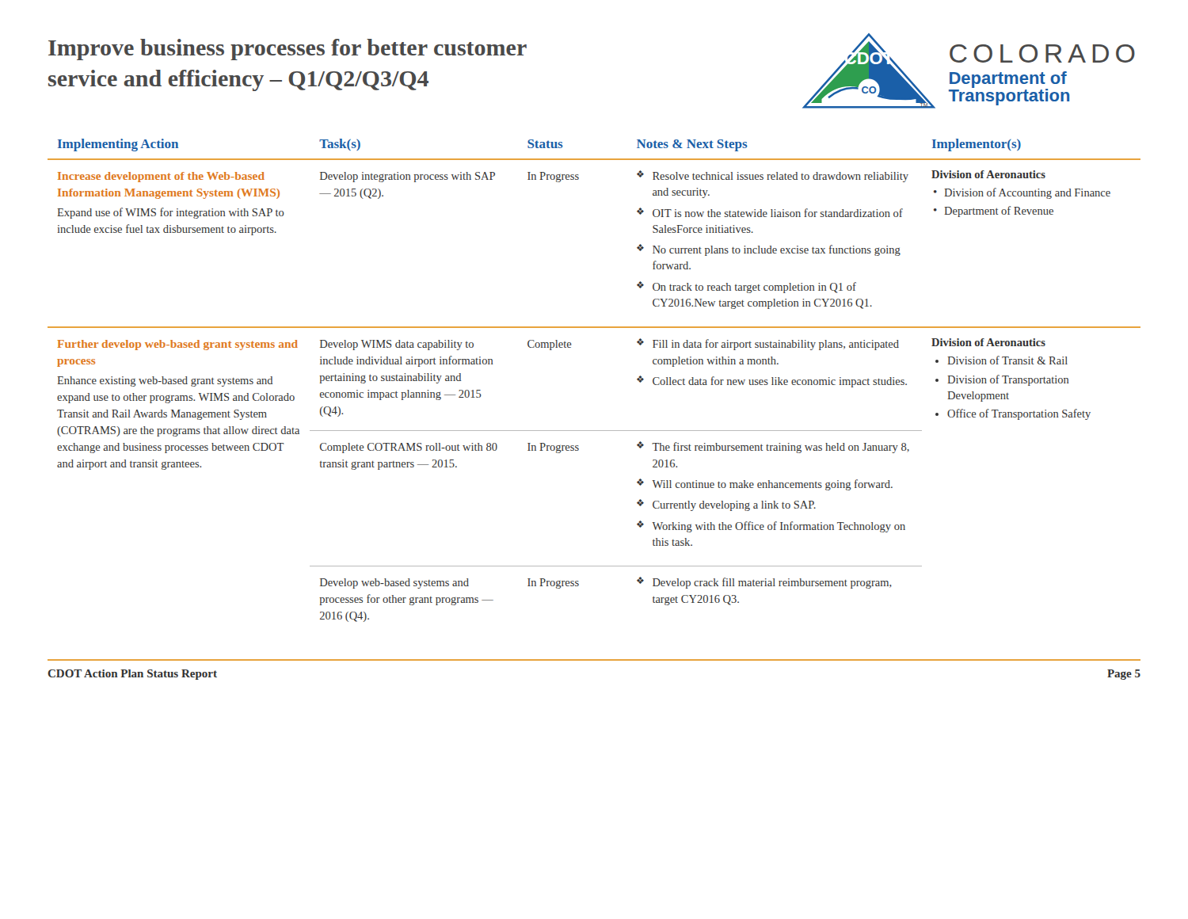Improve business processes for better customer service and efficiency – Q1/Q2/Q3/Q4
CO CDOT TM
COLORADO
Department of
Transportation
| Implementing Action | Task(s) | Status | Notes & Next Steps | Implementor(s) |
| --- | --- | --- | --- | --- |
| Increase development of the Web-based Information Management System (WIMS) Expand use of WIMS for integration with SAP to include excise fuel tax disbursement to airports. | Develop integration process with SAP — 2015 (Q2). | In Progress | Resolve technical issues related to drawdown reliability and security. OIT is now the statewide liaison for standardization of SalesForce initiatives. No current plans to include excise tax functions going forward. On track to reach target completion in Q1 of CY2016.New target completion in CY2016 Q1. | Division of Aeronautics Division of Accounting and Finance Department of Revenue |
| Further develop web-based grant systems and process Enhance existing web-based grant systems and expand use to other programs. WIMS and Colorado Transit and Rail Awards Management System (COTRAMS) are the programs that allow direct data exchange and business processes between CDOT and airport and transit grantees. | Develop WIMS data capability to include individual airport information pertaining to sustainability and economic impact planning — 2015 (Q4). | Complete | Fill in data for airport sustainability plans, anticipated completion within a month. Collect data for new uses like economic impact studies. | Division of Aeronautics Division of Transit & Rail Division of Transportation Development Office of Transportation Safety |
| Complete COTRAMS roll-out with 80 transit grant partners — 2015. | In Progress | The first reimbursement training was held on January 8, 2016. Will continue to make enhancements going forward. Currently developing a link to SAP. Working with the Office of Information Technology on this task. |
| Develop web-based systems and processes for other grant programs — 2016 (Q4). | In Progress | Develop crack fill material reimbursement program, target CY2016 Q3. |
CDOT Action Plan Status Report Page 5